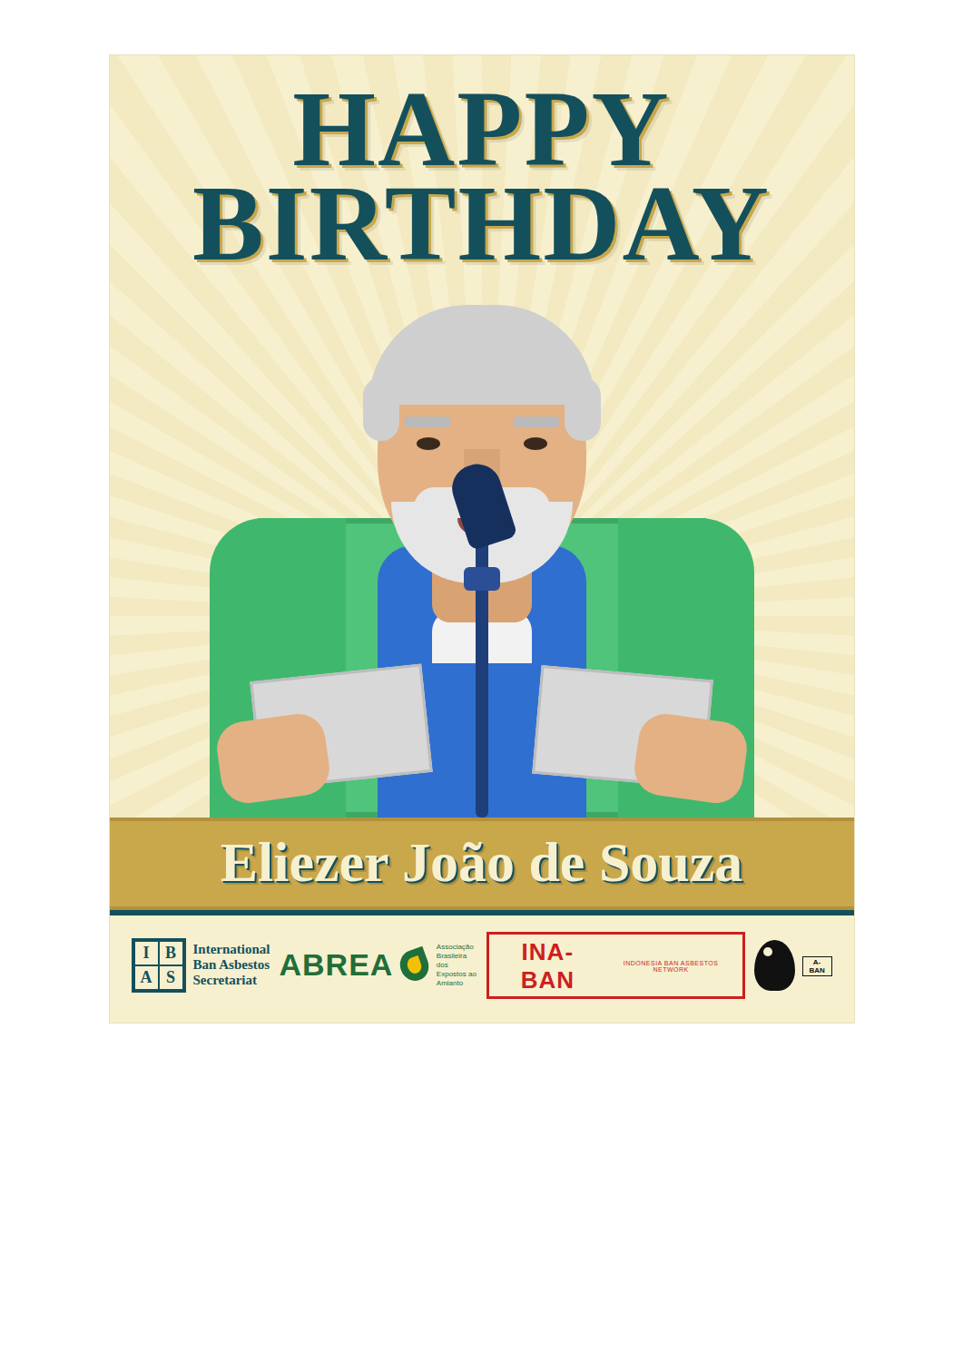Happy Birthday
Eliezer João de Souza
IBAS
International
Ban Asbestos
Secretariat
ABREA
Associação
Brasileira dos
Expostos ao
Amianto
INA-BAN
INDONESIA BAN ASBESTOS NETWORK
A-BAN